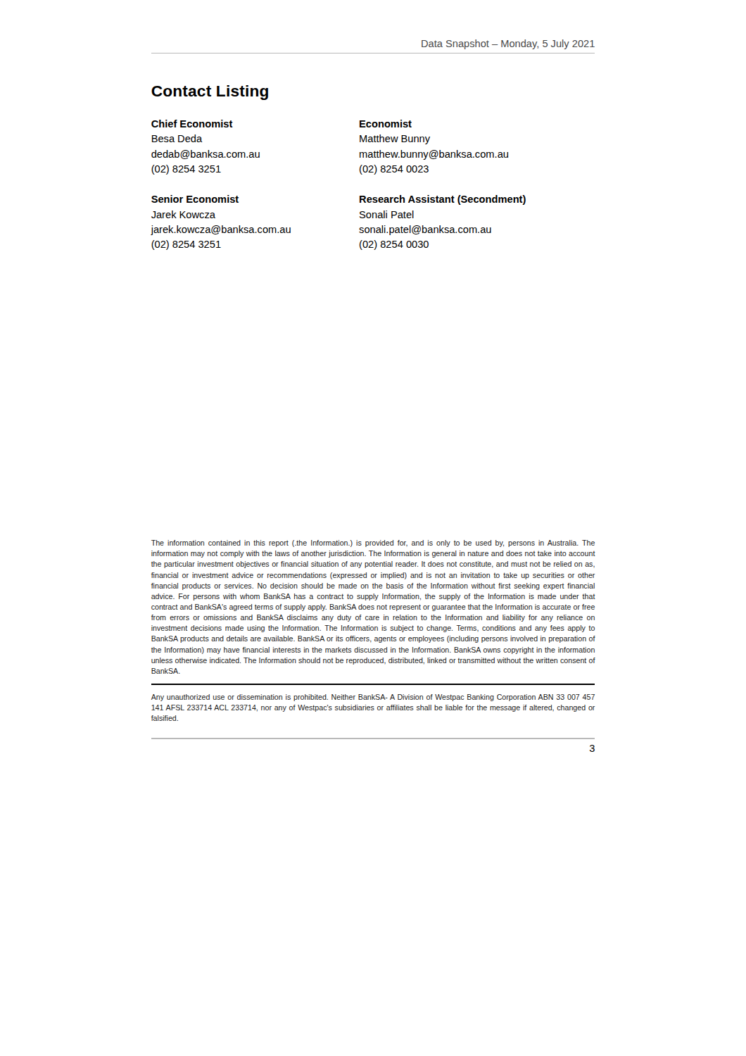Data Snapshot – Monday, 5 July 2021
Contact Listing
| Chief Economist Besa Deda dedab@banksa.com.au (02) 8254 3251 | Economist Matthew Bunny matthew.bunny@banksa.com.au (02) 8254 0023 |
| Senior Economist Jarek Kowcza jarek.kowcza@banksa.com.au (02) 8254 3251 | Research Assistant (Secondment) Sonali Patel sonali.patel@banksa.com.au (02) 8254 0030 |
The information contained in this report (.the Information.) is provided for, and is only to be used by, persons in Australia. The information may not comply with the laws of another jurisdiction. The Information is general in nature and does not take into account the particular investment objectives or financial situation of any potential reader. It does not constitute, and must not be relied on as, financial or investment advice or recommendations (expressed or implied) and is not an invitation to take up securities or other financial products or services. No decision should be made on the basis of the Information without first seeking expert financial advice. For persons with whom BankSA has a contract to supply Information, the supply of the Information is made under that contract and BankSA's agreed terms of supply apply. BankSA does not represent or guarantee that the Information is accurate or free from errors or omissions and BankSA disclaims any duty of care in relation to the Information and liability for any reliance on investment decisions made using the Information. The Information is subject to change. Terms, conditions and any fees apply to BankSA products and details are available. BankSA or its officers, agents or employees (including persons involved in preparation of the Information) may have financial interests in the markets discussed in the Information. BankSA owns copyright in the information unless otherwise indicated. The Information should not be reproduced, distributed, linked or transmitted without the written consent of BankSA.
Any unauthorized use or dissemination is prohibited. Neither BankSA- A Division of Westpac Banking Corporation ABN 33 007 457 141 AFSL 233714 ACL 233714, nor any of Westpac's subsidiaries or affiliates shall be liable for the message if altered, changed or falsified.
3